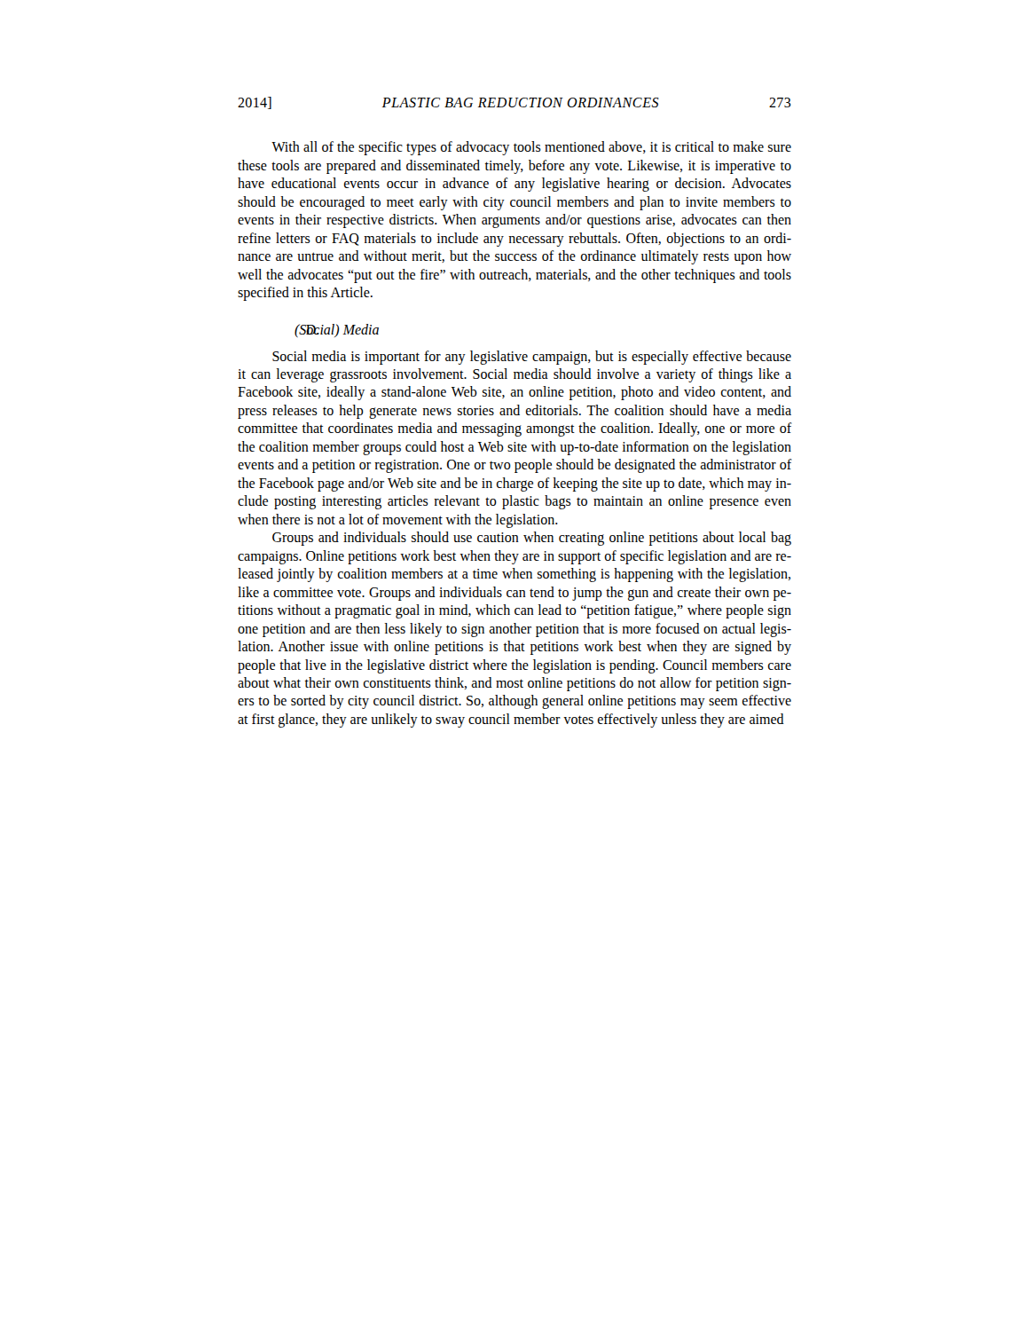2014] PLASTIC BAG REDUCTION ORDINANCES 273
With all of the specific types of advocacy tools mentioned above, it is critical to make sure these tools are prepared and disseminated timely, before any vote. Likewise, it is imperative to have educational events occur in advance of any legislative hearing or decision. Advocates should be encouraged to meet early with city council members and plan to invite members to events in their respective districts. When arguments and/or questions arise, advocates can then refine letters or FAQ materials to include any necessary rebuttals. Often, objections to an ordinance are untrue and without merit, but the success of the ordinance ultimately rests upon how well the advocates “put out the fire” with outreach, materials, and the other techniques and tools specified in this Article.
D.(Social) Media
Social media is important for any legislative campaign, but is especially effective because it can leverage grassroots involvement. Social media should involve a variety of things like a Facebook site, ideally a stand-alone Web site, an online petition, photo and video content, and press releases to help generate news stories and editorials. The coalition should have a media committee that coordinates media and messaging amongst the coalition. Ideally, one or more of the coalition member groups could host a Web site with up-to-date information on the legislation events and a petition or registration. One or two people should be designated the administrator of the Facebook page and/or Web site and be in charge of keeping the site up to date, which may include posting interesting articles relevant to plastic bags to maintain an online presence even when there is not a lot of movement with the legislation.
Groups and individuals should use caution when creating online petitions about local bag campaigns. Online petitions work best when they are in support of specific legislation and are released jointly by coalition members at a time when something is happening with the legislation, like a committee vote. Groups and individuals can tend to jump the gun and create their own petitions without a pragmatic goal in mind, which can lead to “petition fatigue,” where people sign one petition and are then less likely to sign another petition that is more focused on actual legislation. Another issue with online petitions is that petitions work best when they are signed by people that live in the legislative district where the legislation is pending. Council members care about what their own constituents think, and most online petitions do not allow for petition signers to be sorted by city council district. So, although general online petitions may seem effective at first glance, they are unlikely to sway council member votes effectively unless they are aimed